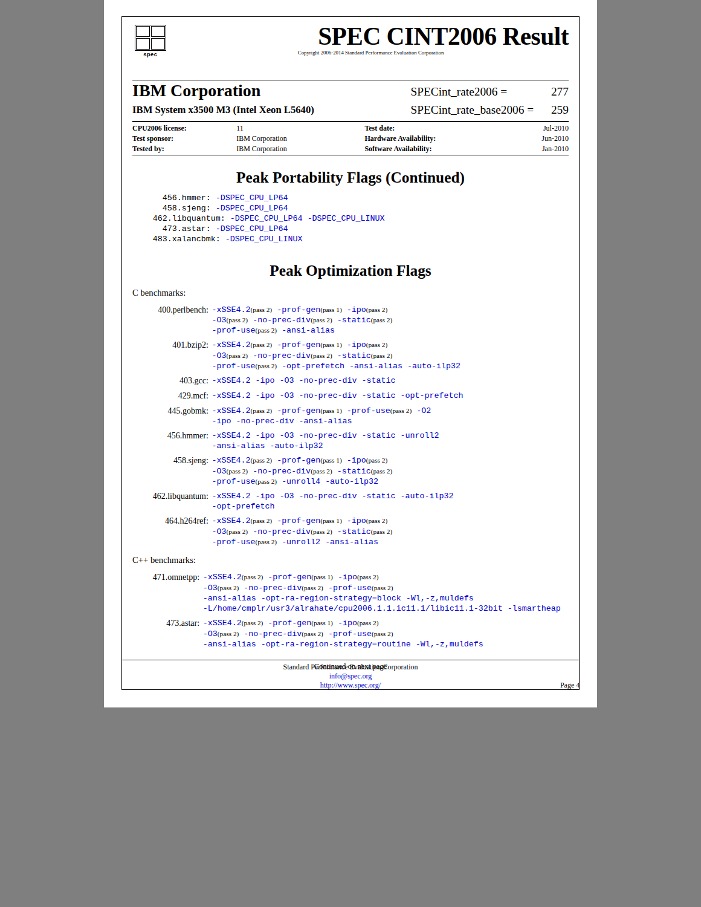spec
SPEC CINT2006 Result
Copyright 2006-2014 Standard Performance Evaluation Corporation
| SPECint_rate2006 = | 277 |
| SPECint_rate_base2006 = | 259 |
IBM Corporation
IBM System x3500 M3 (Intel Xeon L5640)
| CPU2006 license: | 11 | Test date: | Jul-2010 |
| Test sponsor: | IBM Corporation | Hardware Availability: | Jun-2010 |
| Tested by: | IBM Corporation | Software Availability: | Jan-2010 |
Peak Portability Flags (Continued)
  456.hmmer: -DSPEC_CPU_LP64
  458.sjeng: -DSPEC_CPU_LP64
462.libquantum: -DSPEC_CPU_LP64 -DSPEC_CPU_LINUX
  473.astar: -DSPEC_CPU_LP64
483.xalancbmk: -DSPEC_CPU_LINUX
Peak Optimization Flags
C benchmarks:
| 400.perlbench: | -xSSE4.2 (pass 2) -prof-gen (pass 1) -ipo (pass 2) -O3 (pass 2) -no-prec-div (pass 2) -static (pass 2) -prof-use (pass 2) -ansi-alias |
| 401.bzip2: | -xSSE4.2 (pass 2) -prof-gen (pass 1) -ipo (pass 2) -O3 (pass 2) -no-prec-div (pass 2) -static (pass 2) -prof-use (pass 2) -opt-prefetch -ansi-alias -auto-ilp32 |
| 403.gcc: | -xSSE4.2 -ipo -O3 -no-prec-div -static |
| 429.mcf: | -xSSE4.2 -ipo -O3 -no-prec-div -static -opt-prefetch |
| 445.gobmk: | -xSSE4.2 (pass 2) -prof-gen (pass 1) -prof-use (pass 2) -O2 -ipo -no-prec-div -ansi-alias |
| 456.hmmer: | -xSSE4.2 -ipo -O3 -no-prec-div -static -unroll2 -ansi-alias -auto-ilp32 |
| 458.sjeng: | -xSSE4.2 (pass 2) -prof-gen (pass 1) -ipo (pass 2) -O3 (pass 2) -no-prec-div (pass 2) -static (pass 2) -prof-use (pass 2) -unroll4 -auto-ilp32 |
| 462.libquantum: | -xSSE4.2 -ipo -O3 -no-prec-div -static -auto-ilp32 -opt-prefetch |
| 464.h264ref: | -xSSE4.2 (pass 2) -prof-gen (pass 1) -ipo (pass 2) -O3 (pass 2) -no-prec-div (pass 2) -static (pass 2) -prof-use (pass 2) -unroll2 -ansi-alias |
C++ benchmarks:
| 471.omnetpp: | -xSSE4.2 (pass 2) -prof-gen (pass 1) -ipo (pass 2) -O3 (pass 2) -no-prec-div (pass 2) -prof-use (pass 2) -ansi-alias -opt-ra-region-strategy=block -Wl,-z,muldefs -L/home/cmplr/usr3/alrahate/cpu2006.1.1.ic11.1/libic11.1-32bit -lsmartheap |
| 473.astar: | -xSSE4.2 (pass 2) -prof-gen (pass 1) -ipo (pass 2) -O3 (pass 2) -no-prec-div (pass 2) -prof-use (pass 2) -ansi-alias -opt-ra-region-strategy=routine -Wl,-z,muldefs |
Continued on next page
Standard Performance Evaluation Corporation
info@spec.org
http://www.spec.org/
Page 4